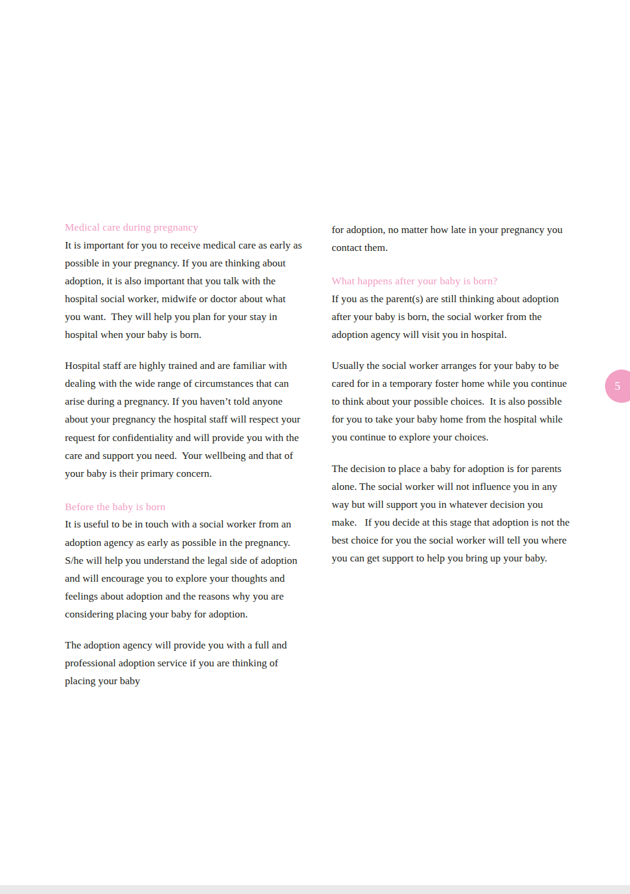5
Medical care during pregnancy
It is important for you to receive medical care as early as possible in your pregnancy. If you are thinking about adoption, it is also important that you talk with the hospital social worker, midwife or doctor about what you want. They will help you plan for your stay in hospital when your baby is born.
Hospital staff are highly trained and are familiar with dealing with the wide range of circumstances that can arise during a pregnancy. If you haven’t told anyone about your pregnancy the hospital staff will respect your request for confidentiality and will provide you with the care and support you need. Your wellbeing and that of your baby is their primary concern.
Before the baby is born
It is useful to be in touch with a social worker from an adoption agency as early as possible in the pregnancy. S/he will help you understand the legal side of adoption and will encourage you to explore your thoughts and feelings about adoption and the reasons why you are considering placing your baby for adoption.
The adoption agency will provide you with a full and professional adoption service if you are thinking of placing your baby
for adoption, no matter how late in your pregnancy you contact them.
What happens after your baby is born?
If you as the parent(s) are still thinking about adoption after your baby is born, the social worker from the adoption agency will visit you in hospital.
Usually the social worker arranges for your baby to be cared for in a temporary foster home while you continue to think about your possible choices. It is also possible for you to take your baby home from the hospital while you continue to explore your choices.
The decision to place a baby for adoption is for parents alone. The social worker will not influence you in any way but will support you in whatever decision you make. If you decide at this stage that adoption is not the best choice for you the social worker will tell you where you can get support to help you bring up your baby.